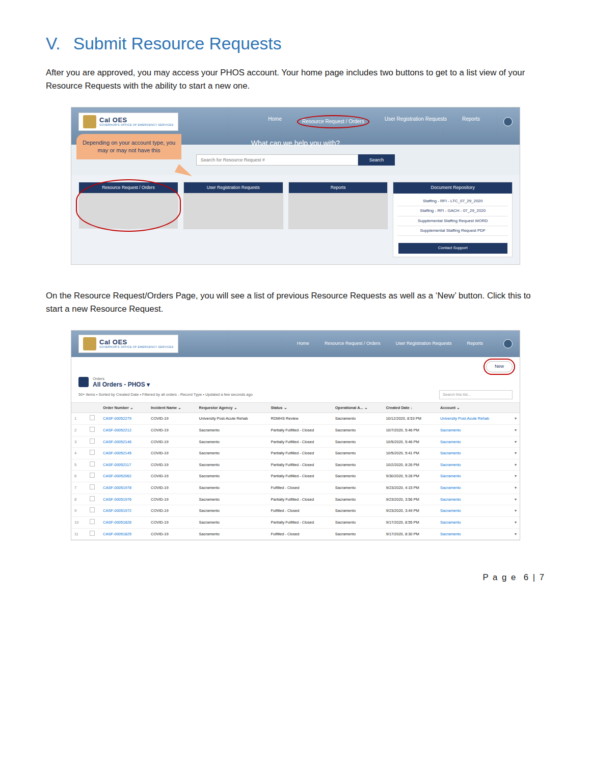V. Submit Resource Requests
After you are approved, you may access your PHOS account. Your home page includes two buttons to get to a list view of your Resource Requests with the ability to start a new one.
Cal OES
GOVERNOR'S OFFICE OF EMERGENCY SERVICES
Home Resource Request / Orders User Registration Requests Reports
What can we help you with?
Search
Depending on your account type, you may or may not have this
Resource Request / Orders
User Registration Requests
Reports
Document Repository
Staffing - RFI - LTC_07_29_2020
Staffing - RFI - GACH - 07_29_2020
Supplemental Staffing Request WORD
Supplemental Staffing Request PDF
Contact Support
On the Resource Request/Orders Page, you will see a list of previous Resource Requests as well as a ‘New’ button. Click this to start a new Resource Request.
Cal OES
GOVERNOR'S OFFICE OF EMERGENCY SERVICES
Home Resource Request / Orders User Registration Requests Reports
New
Orders
All Orders - PHOS ▾
50+ items • Sorted by Created Date • Filtered by all orders - Record Type • Updated a few seconds ago
Search this list...
| | | Order Number ⌄ | Incident Name ⌄ | Requestor Agency ⌄ | Status ⌄ | Operational A... ⌄ | Created Date ↓ | Account ⌄ | |
| --- | --- | --- | --- | --- | --- | --- | --- | --- | --- |
| 1 | | CASF-00052279 | COVID-19 | University Post-Acute Rehab | RDMHS Review | Sacramento | 10/12/2020, 8:53 PM | University Post-Acute Rehab | ▾ |
| 2 | | CASF-00052212 | COVID-19 | Sacramento | Partially Fulfilled - Closed | Sacramento | 10/7/2020, 5:46 PM | Sacramento | ▾ |
| 3 | | CASF-00052146 | COVID-19 | Sacramento | Partially Fulfilled - Closed | Sacramento | 10/5/2020, 5:46 PM | Sacramento | ▾ |
| 4 | | CASF-00052145 | COVID-19 | Sacramento | Partially Fulfilled - Closed | Sacramento | 10/5/2020, 5:41 PM | Sacramento | ▾ |
| 5 | | CASF-00052117 | COVID-19 | Sacramento | Partially Fulfilled - Closed | Sacramento | 10/2/2020, 8:26 PM | Sacramento | ▾ |
| 6 | | CASF-00052062 | COVID-19 | Sacramento | Partially Fulfilled - Closed | Sacramento | 9/30/2020, 5:28 PM | Sacramento | ▾ |
| 7 | | CASF-00051978 | COVID-19 | Sacramento | Fulfilled - Closed | Sacramento | 9/23/2020, 4:15 PM | Sacramento | ▾ |
| 8 | | CASF-00051976 | COVID-19 | Sacramento | Partially Fulfilled - Closed | Sacramento | 9/23/2020, 3:56 PM | Sacramento | ▾ |
| 9 | | CASF-00051972 | COVID-19 | Sacramento | Fulfilled - Closed | Sacramento | 9/23/2020, 3:49 PM | Sacramento | ▾ |
| 10 | | CASF-00051826 | COVID-19 | Sacramento | Partially Fulfilled - Closed | Sacramento | 9/17/2020, 8:55 PM | Sacramento | ▾ |
| 11 | | CASF-00051825 | COVID-19 | Sacramento | Fulfilled - Closed | Sacramento | 9/17/2020, 8:30 PM | Sacramento | ▾ |
P a g e 6 | 7